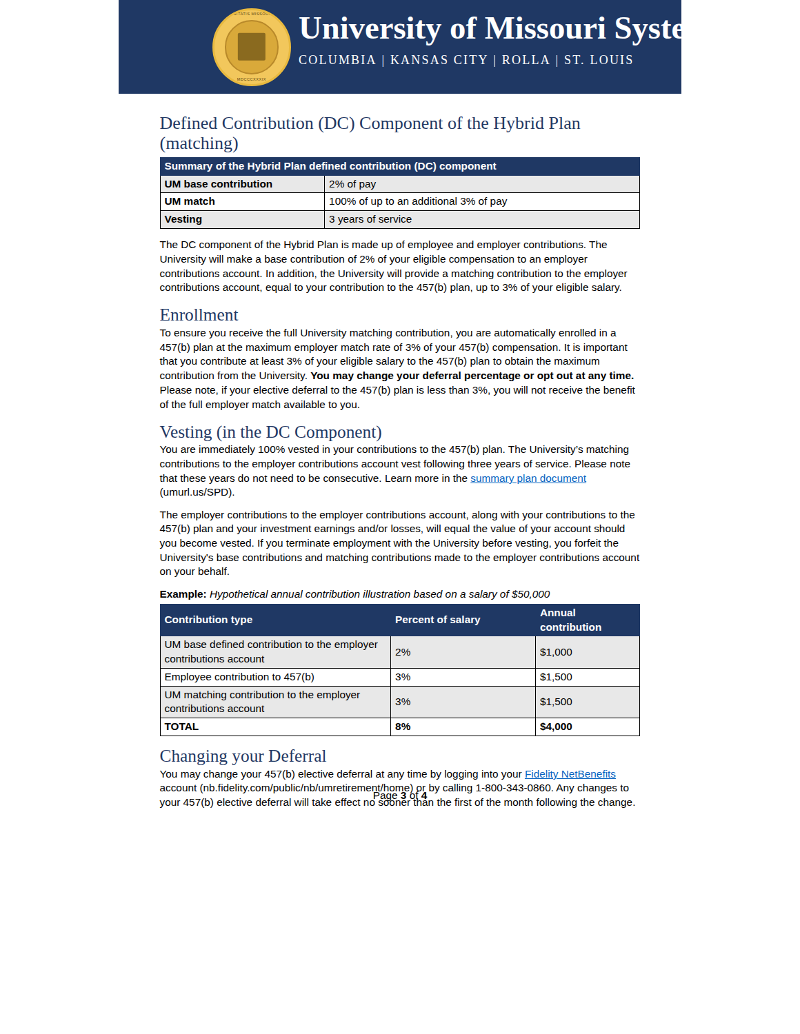UNIVERSITATIS MISSOURIENSIS MDCCCXXXIX
University of Missouri System
COLUMBIA | KANSAS CITY | ROLLA | ST. LOUIS
Defined Contribution (DC) Component of the Hybrid Plan (matching)
| Summary of the Hybrid Plan defined contribution (DC) component |
| --- |
| UM base contribution | 2% of pay |
| UM match | 100% of up to an additional 3% of pay |
| Vesting | 3 years of service |
The DC component of the Hybrid Plan is made up of employee and employer contributions. The University will make a base contribution of 2% of your eligible compensation to an employer contributions account. In addition, the University will provide a matching contribution to the employer contributions account, equal to your contribution to the 457(b) plan, up to 3% of your eligible salary.
Enrollment
To ensure you receive the full University matching contribution, you are automatically enrolled in a 457(b) plan at the maximum employer match rate of 3% of your 457(b) compensation. It is important that you contribute at least 3% of your eligible salary to the 457(b) plan to obtain the maximum contribution from the University. You may change your deferral percentage or opt out at any time. Please note, if your elective deferral to the 457(b) plan is less than 3%, you will not receive the benefit of the full employer match available to you.
Vesting (in the DC Component)
You are immediately 100% vested in your contributions to the 457(b) plan. The University’s matching contributions to the employer contributions account vest following three years of service. Please note that these years do not need to be consecutive. Learn more in the summary plan document (umurl.us/SPD).
The employer contributions to the employer contributions account, along with your contributions to the 457(b) plan and your investment earnings and/or losses, will equal the value of your account should you become vested. If you terminate employment with the University before vesting, you forfeit the University's base contributions and matching contributions made to the employer contributions account on your behalf.
Example: Hypothetical annual contribution illustration based on a salary of $50,000
| Contribution type | Percent of salary | Annual contribution |
| --- | --- | --- |
| UM base defined contribution to the employer contributions account | 2% | $1,000 |
| Employee contribution to 457(b) | 3% | $1,500 |
| UM matching contribution to the employer contributions account | 3% | $1,500 |
| TOTAL | 8% | $4,000 |
Changing your Deferral
You may change your 457(b) elective deferral at any time by logging into your Fidelity NetBenefits account (nb.fidelity.com/public/nb/umretirement/home) or by calling 1-800-343-0860. Any changes to your 457(b) elective deferral will take effect no sooner than the first of the month following the change.
Page 3 of 4